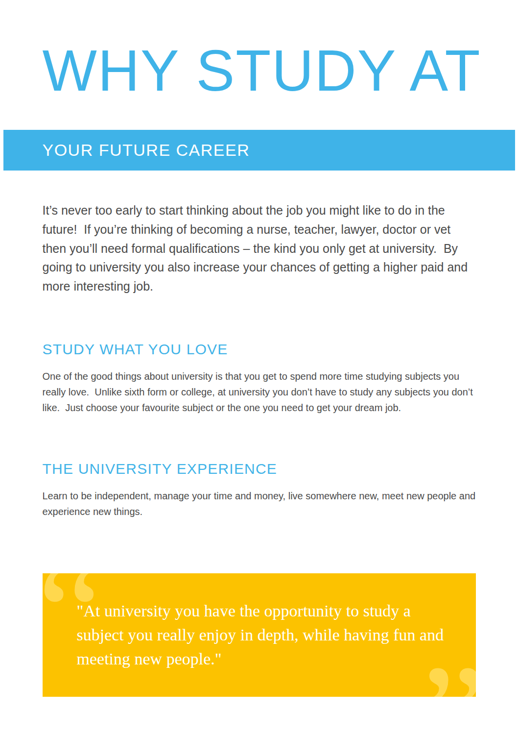Why Study at
Your Future Career
It’s never too early to start thinking about the job you might like to do in the future! If you’re thinking of becoming a nurse, teacher, lawyer, doctor or vet then you’ll need formal qualifications – the kind you only get at university. By going to university you also increase your chances of getting a higher paid and more interesting job.
Study What You Love
One of the good things about university is that you get to spend more time studying subjects you really love. Unlike sixth form or college, at university you don’t have to study any subjects you don’t like. Just choose your favourite subject or the one you need to get your dream job.
The University Experience
Learn to be independent, manage your time and money, live somewhere new, meet new people and experience new things.
“ ”
"At university you have the opportunity to study a subject you really enjoy in depth, while having fun and meeting new people."